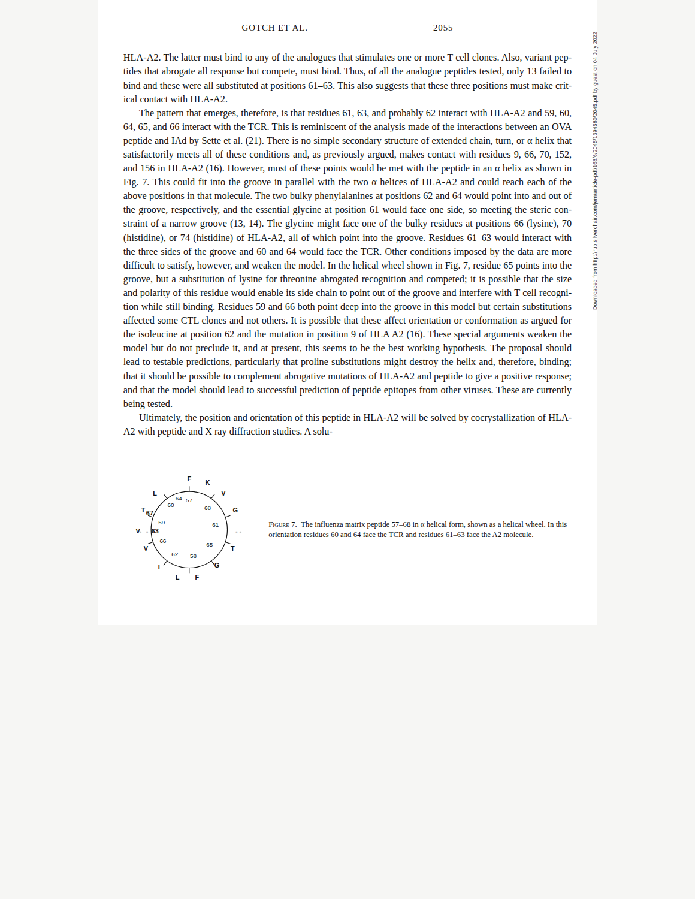Downloaded from http://rup.silverchair.com/jem/article-pdf/168/6/2045/1394580/2045.pdf by guest on 04 July 2022
Gotch et al. 2055
HLA-A2. The latter must bind to any of the analogues that stimulates one or more T cell clones. Also, variant peptides that abrogate all response but compete, must bind. Thus, of all the analogue peptides tested, only 13 failed to bind and these were all substituted at positions 61–63. This also suggests that these three positions must make critical contact with HLA-A2.
The pattern that emerges, therefore, is that residues 61, 63, and probably 62 interact with HLA-A2 and 59, 60, 64, 65, and 66 interact with the TCR. This is reminiscent of the analysis made of the interactions between an OVA peptide and IAd by Sette et al. (21). There is no simple secondary structure of extended chain, turn, or α helix that satisfactorily meets all of these conditions and, as previously argued, makes contact with residues 9, 66, 70, 152, and 156 in HLA-A2 (16). However, most of these points would be met with the peptide in an α helix as shown in Fig. 7. This could fit into the groove in parallel with the two α helices of HLA-A2 and could reach each of the above positions in that molecule. The two bulky phenylalanines at positions 62 and 64 would point into and out of the groove, respectively, and the essential glycine at position 61 would face one side, so meeting the steric constraint of a narrow groove (13, 14). The glycine might face one of the bulky residues at positions 66 (lysine), 70 (histidine), or 74 (histidine) of HLA-A2, all of which point into the groove. Residues 61–63 would interact with the three sides of the groove and 60 and 64 would face the TCR. Other conditions imposed by the data are more difficult to satisfy, however, and weaken the model. In the helical wheel shown in Fig. 7, residue 65 points into the groove, but a substitution of lysine for threonine abrogated recognition and competed; it is possible that the size and polarity of this residue would enable its side chain to point out of the groove and interfere with T cell recognition while still binding. Residues 59 and 66 both point deep into the groove in this model but certain substitutions affected some CTL clones and not others. It is possible that these affect orientation or conformation as argued for the isoleucine at position 62 and the mutation in position 9 of HLA A2 (16). These special arguments weaken the model but do not preclude it, and at present, this seems to be the best working hypothesis. The proposal should lead to testable predictions, particularly that proline substitutions might destroy the helix and, therefore, binding; that it should be possible to complement abrogative mutations of HLA-A2 and peptide to give a positive response; and that the model should lead to successful prediction of peptide epitopes from other viruses. These are currently being tested.
Ultimately, the position and orientation of this peptide in HLA-A2 will be solved by cocrystallization of HLA-A2 with peptide and X ray diffraction studies. A solu-
57 68 61 65 58 62 66 59 60 64 F K V G - T G F L I V - T L V - 63 - 67
Figure 7. The influenza matrix peptide 57–68 in α helical form, shown as a helical wheel. In this orientation residues 60 and 64 face the TCR and residues 61–63 face the A2 molecule.